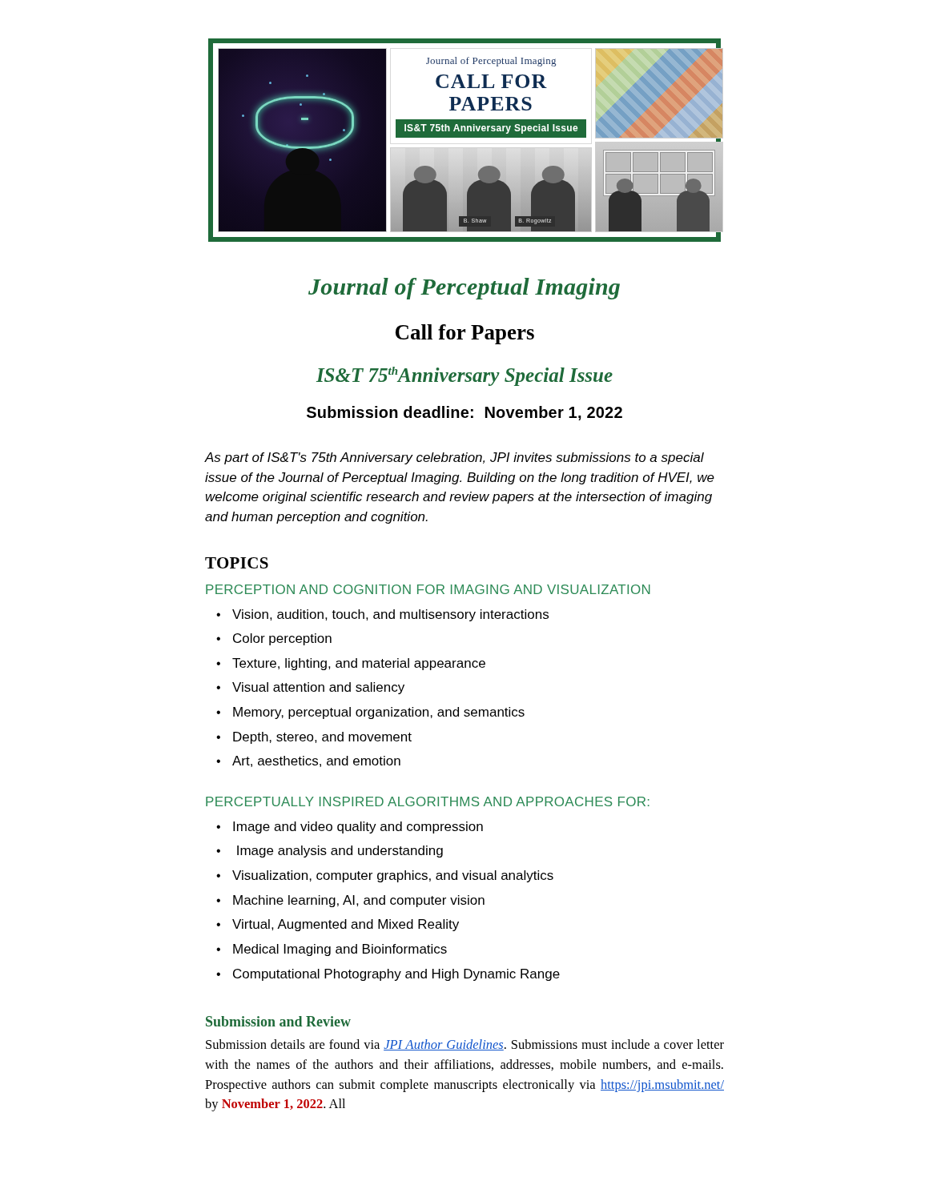Journal of Perceptual Imaging
CALL FOR PAPERS
IS&T 75th Anniversary Special Issue
B. Shaw
B. Rogowitz
Journal of Perceptual Imaging
Call for Papers
IS&T 75thAnniversary Special Issue
Submission deadline: November 1, 2022
As part of IS&T's 75th Anniversary celebration, JPI invites submissions to a special issue of the Journal of Perceptual Imaging. Building on the long tradition of HVEI, we welcome original scientific research and review papers at the intersection of imaging and human perception and cognition.
TOPICS
PERCEPTION AND COGNITION FOR IMAGING AND VISUALIZATION
Vision, audition, touch, and multisensory interactions
Color perception
Texture, lighting, and material appearance
Visual attention and saliency
Memory, perceptual organization, and semantics
Depth, stereo, and movement
Art, aesthetics, and emotion
PERCEPTUALLY INSPIRED ALGORITHMS AND APPROACHES FOR:
Image and video quality and compression
Image analysis and understanding
Visualization, computer graphics, and visual analytics
Machine learning, AI, and computer vision
Virtual, Augmented and Mixed Reality
Medical Imaging and Bioinformatics
Computational Photography and High Dynamic Range
Submission and Review
Submission details are found via JPI Author Guidelines. Submissions must include a cover letter with the names of the authors and their affiliations, addresses, mobile numbers, and e-mails. Prospective authors can submit complete manuscripts electronically via https://jpi.msubmit.net/ by November 1, 2022. All